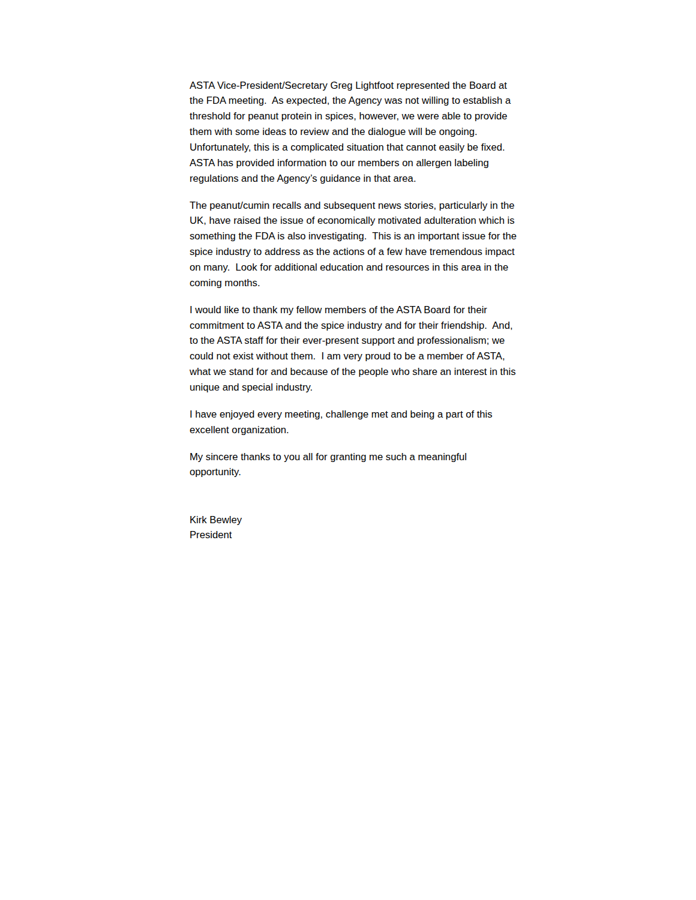ASTA Vice-President/Secretary Greg Lightfoot represented the Board at the FDA meeting. As expected, the Agency was not willing to establish a threshold for peanut protein in spices, however, we were able to provide them with some ideas to review and the dialogue will be ongoing. Unfortunately, this is a complicated situation that cannot easily be fixed. ASTA has provided information to our members on allergen labeling regulations and the Agency’s guidance in that area.
The peanut/cumin recalls and subsequent news stories, particularly in the UK, have raised the issue of economically motivated adulteration which is something the FDA is also investigating. This is an important issue for the spice industry to address as the actions of a few have tremendous impact on many. Look for additional education and resources in this area in the coming months.
I would like to thank my fellow members of the ASTA Board for their commitment to ASTA and the spice industry and for their friendship. And, to the ASTA staff for their ever-present support and professionalism; we could not exist without them. I am very proud to be a member of ASTA, what we stand for and because of the people who share an interest in this unique and special industry.
I have enjoyed every meeting, challenge met and being a part of this excellent organization.
My sincere thanks to you all for granting me such a meaningful opportunity.
Kirk Bewley
President